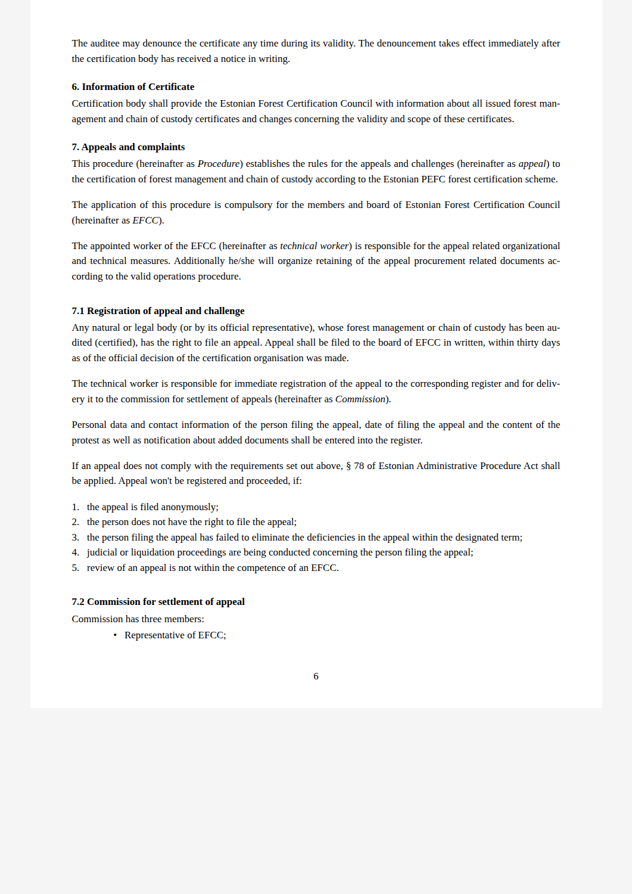The auditee may denounce the certificate any time during its validity. The denouncement takes effect immediately after the certification body has received a notice in writing.
6. Information of Certificate
Certification body shall provide the Estonian Forest Certification Council with information about all issued forest management and chain of custody certificates and changes concerning the validity and scope of these certificates.
7. Appeals and complaints
This procedure (hereinafter as Procedure) establishes the rules for the appeals and challenges (hereinafter as appeal) to the certification of forest management and chain of custody according to the Estonian PEFC forest certification scheme.
The application of this procedure is compulsory for the members and board of Estonian Forest Certification Council (hereinafter as EFCC).
The appointed worker of the EFCC (hereinafter as technical worker) is responsible for the appeal related organizational and technical measures. Additionally he/she will organize retaining of the appeal procurement related documents according to the valid operations procedure.
7.1 Registration of appeal and challenge
Any natural or legal body (or by its official representative), whose forest management or chain of custody has been audited (certified), has the right to file an appeal. Appeal shall be filed to the board of EFCC in written, within thirty days as of the official decision of the certification organisation was made.
The technical worker is responsible for immediate registration of the appeal to the corresponding register and for delivery it to the commission for settlement of appeals (hereinafter as Commission).
Personal data and contact information of the person filing the appeal, date of filing the appeal and the content of the protest as well as notification about added documents shall be entered into the register.
If an appeal does not comply with the requirements set out above, § 78 of Estonian Administrative Procedure Act shall be applied. Appeal won't be registered and proceeded, if:
1. the appeal is filed anonymously;
2. the person does not have the right to file the appeal;
3. the person filing the appeal has failed to eliminate the deficiencies in the appeal within the designated term;
4. judicial or liquidation proceedings are being conducted concerning the person filing the appeal;
5. review of an appeal is not within the competence of an EFCC.
7.2 Commission for settlement of appeal
Commission has three members:
Representative of EFCC;
6